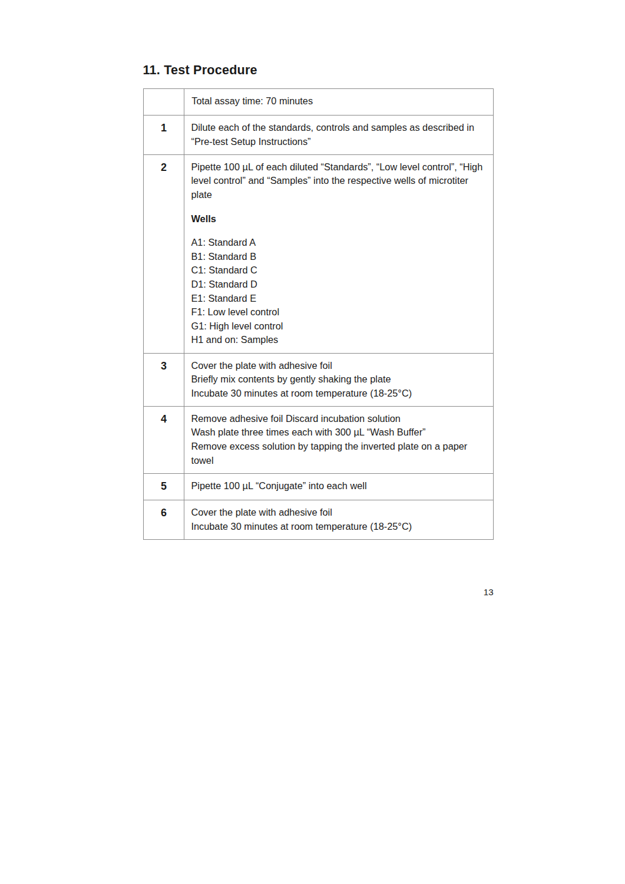11. Test Procedure
| | Total assay time: 70 minutes |
| 1 | Dilute each of the standards, controls and samples as described in “Pre-test Setup Instructions” |
| 2 | Pipette 100 µL of each diluted “Standards”, “Low level control”, “High level control” and “Samples” into the respective wells of microtiter plate Wells A1: Standard A B1: Standard B C1: Standard C D1: Standard D E1: Standard E F1: Low level control G1: High level control H1 and on: Samples |
| 3 | Cover the plate with adhesive foil Briefly mix contents by gently shaking the plate Incubate 30 minutes at room temperature (18-25°C) |
| 4 | Remove adhesive foil Discard incubation solution Wash plate three times each with 300 µL “Wash Buffer” Remove excess solution by tapping the inverted plate on a paper towel |
| 5 | Pipette 100 µL “Conjugate” into each well |
| 6 | Cover the plate with adhesive foil Incubate 30 minutes at room temperature (18-25°C) |
13